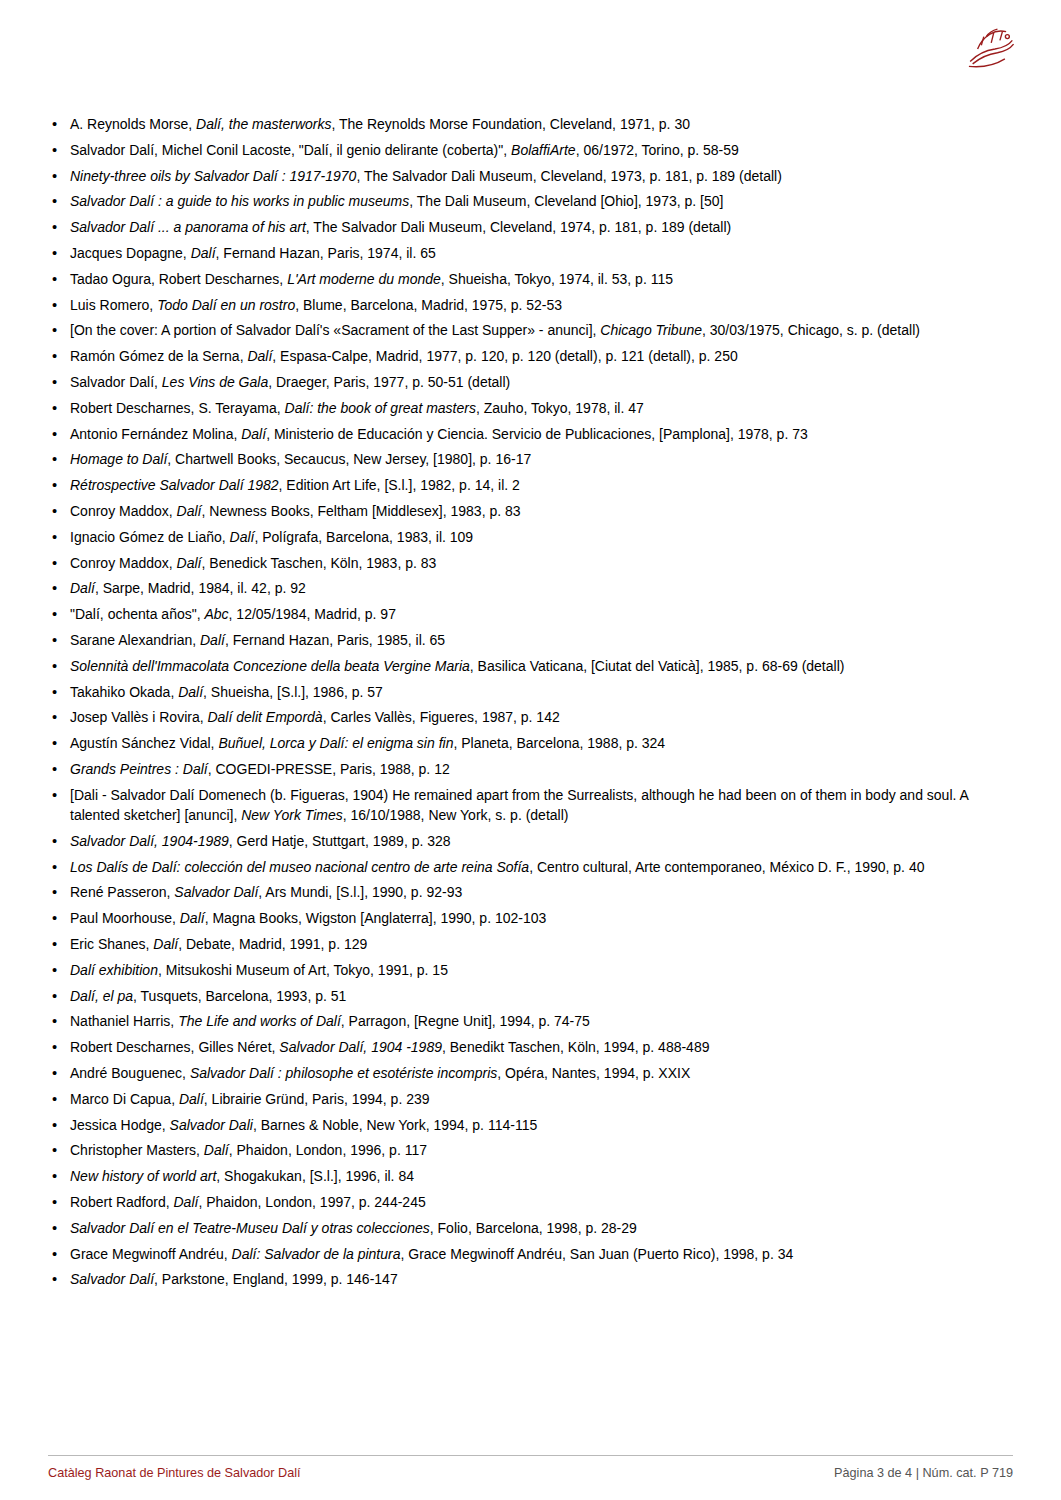A. Reynolds Morse, Dalí, the masterworks, The Reynolds Morse Foundation, Cleveland, 1971, p. 30
Salvador Dalí, Michel Conil Lacoste, "Dalí, il genio delirante (coberta)", BolaffiArte, 06/1972, Torino, p. 58-59
Ninety-three oils by Salvador Dalí : 1917-1970, The Salvador Dali Museum, Cleveland, 1973, p. 181, p. 189 (detall)
Salvador Dalí : a guide to his works in public museums, The Dali Museum, Cleveland [Ohio], 1973, p. [50]
Salvador Dalí ... a panorama of his art, The Salvador Dali Museum, Cleveland, 1974, p. 181, p. 189 (detall)
Jacques Dopagne, Dalí, Fernand Hazan, Paris, 1974, il. 65
Tadao Ogura, Robert Descharnes, L'Art moderne du monde, Shueisha, Tokyo, 1974, il. 53, p. 115
Luis Romero, Todo Dalí en un rostro, Blume, Barcelona, Madrid, 1975, p. 52-53
[On the cover: A portion of Salvador Dalí's «Sacrament of the Last Supper» - anunci], Chicago Tribune, 30/03/1975, Chicago, s. p. (detall)
Ramón Gómez de la Serna, Dalí, Espasa-Calpe, Madrid, 1977, p. 120, p. 120 (detall), p. 121 (detall), p. 250
Salvador Dalí, Les Vins de Gala, Draeger, Paris, 1977, p. 50-51 (detall)
Robert Descharnes, S. Terayama, Dalí: the book of great masters, Zauho, Tokyo, 1978, il. 47
Antonio Fernández Molina, Dalí, Ministerio de Educación y Ciencia. Servicio de Publicaciones, [Pamplona], 1978, p. 73
Homage to Dalí, Chartwell Books, Secaucus, New Jersey, [1980], p. 16-17
Rétrospective Salvador Dalí 1982, Edition Art Life, [S.l.], 1982, p. 14, il. 2
Conroy Maddox, Dalí, Newness Books, Feltham [Middlesex], 1983, p. 83
Ignacio Gómez de Liaño, Dalí, Polígrafa, Barcelona, 1983, il. 109
Conroy Maddox, Dalí, Benedick Taschen, Köln, 1983, p. 83
Dalí, Sarpe, Madrid, 1984, il. 42, p. 92
"Dalí, ochenta años", Abc, 12/05/1984, Madrid, p. 97
Sarane Alexandrian, Dalí, Fernand Hazan, Paris, 1985, il. 65
Solennità dell'Immacolata Concezione della beata Vergine Maria, Basilica Vaticana, [Ciutat del Vaticà], 1985, p. 68-69 (detall)
Takahiko Okada, Dalí, Shueisha, [S.l.], 1986, p. 57
Josep Vallès i Rovira, Dalí delit Empordà, Carles Vallès, Figueres, 1987, p. 142
Agustín Sánchez Vidal, Buñuel, Lorca y Dalí: el enigma sin fin, Planeta, Barcelona, 1988, p. 324
Grands Peintres : Dalí, COGEDI-PRESSE, Paris, 1988, p. 12
[Dali - Salvador Dalí Domenech (b. Figueras, 1904) He remained apart from the Surrealists, although he had been on of them in body and soul. A talented sketcher] [anunci], New York Times, 16/10/1988, New York, s. p. (detall)
Salvador Dalí, 1904-1989, Gerd Hatje, Stuttgart, 1989, p. 328
Los Dalís de Dalí: colección del museo nacional centro de arte reina Sofía, Centro cultural, Arte contemporaneo, México D. F., 1990, p. 40
René Passeron, Salvador Dalí, Ars Mundi, [S.l.], 1990, p. 92-93
Paul Moorhouse, Dalí, Magna Books, Wigston [Anglaterra], 1990, p. 102-103
Eric Shanes, Dalí, Debate, Madrid, 1991, p. 129
Dalí exhibition, Mitsukoshi Museum of Art, Tokyo, 1991, p. 15
Dalí, el pa, Tusquets, Barcelona, 1993, p. 51
Nathaniel Harris, The Life and works of Dalí, Parragon, [Regne Unit], 1994, p. 74-75
Robert Descharnes, Gilles Néret, Salvador Dalí, 1904 -1989, Benedikt Taschen, Köln, 1994, p. 488-489
André Bouguenec, Salvador Dalí : philosophe et esotériste incompris, Opéra, Nantes, 1994, p. XXIX
Marco Di Capua, Dalí, Librairie Gründ, Paris, 1994, p. 239
Jessica Hodge, Salvador Dali, Barnes & Noble, New York, 1994, p. 114-115
Christopher Masters, Dalí, Phaidon, London, 1996, p. 117
New history of world art, Shogakukan, [S.l.], 1996, il. 84
Robert Radford, Dalí, Phaidon, London, 1997, p. 244-245
Salvador Dalí en el Teatre-Museu Dalí y otras colecciones, Folio, Barcelona, 1998, p. 28-29
Grace Megwinoff Andréu, Dalí: Salvador de la pintura, Grace Megwinoff Andréu, San Juan (Puerto Rico), 1998, p. 34
Salvador Dalí, Parkstone, England, 1999, p. 146-147
Catàleg Raonat de Pintures de Salvador Dalí
Pàgina 3 de 4 | Núm. cat. P 719